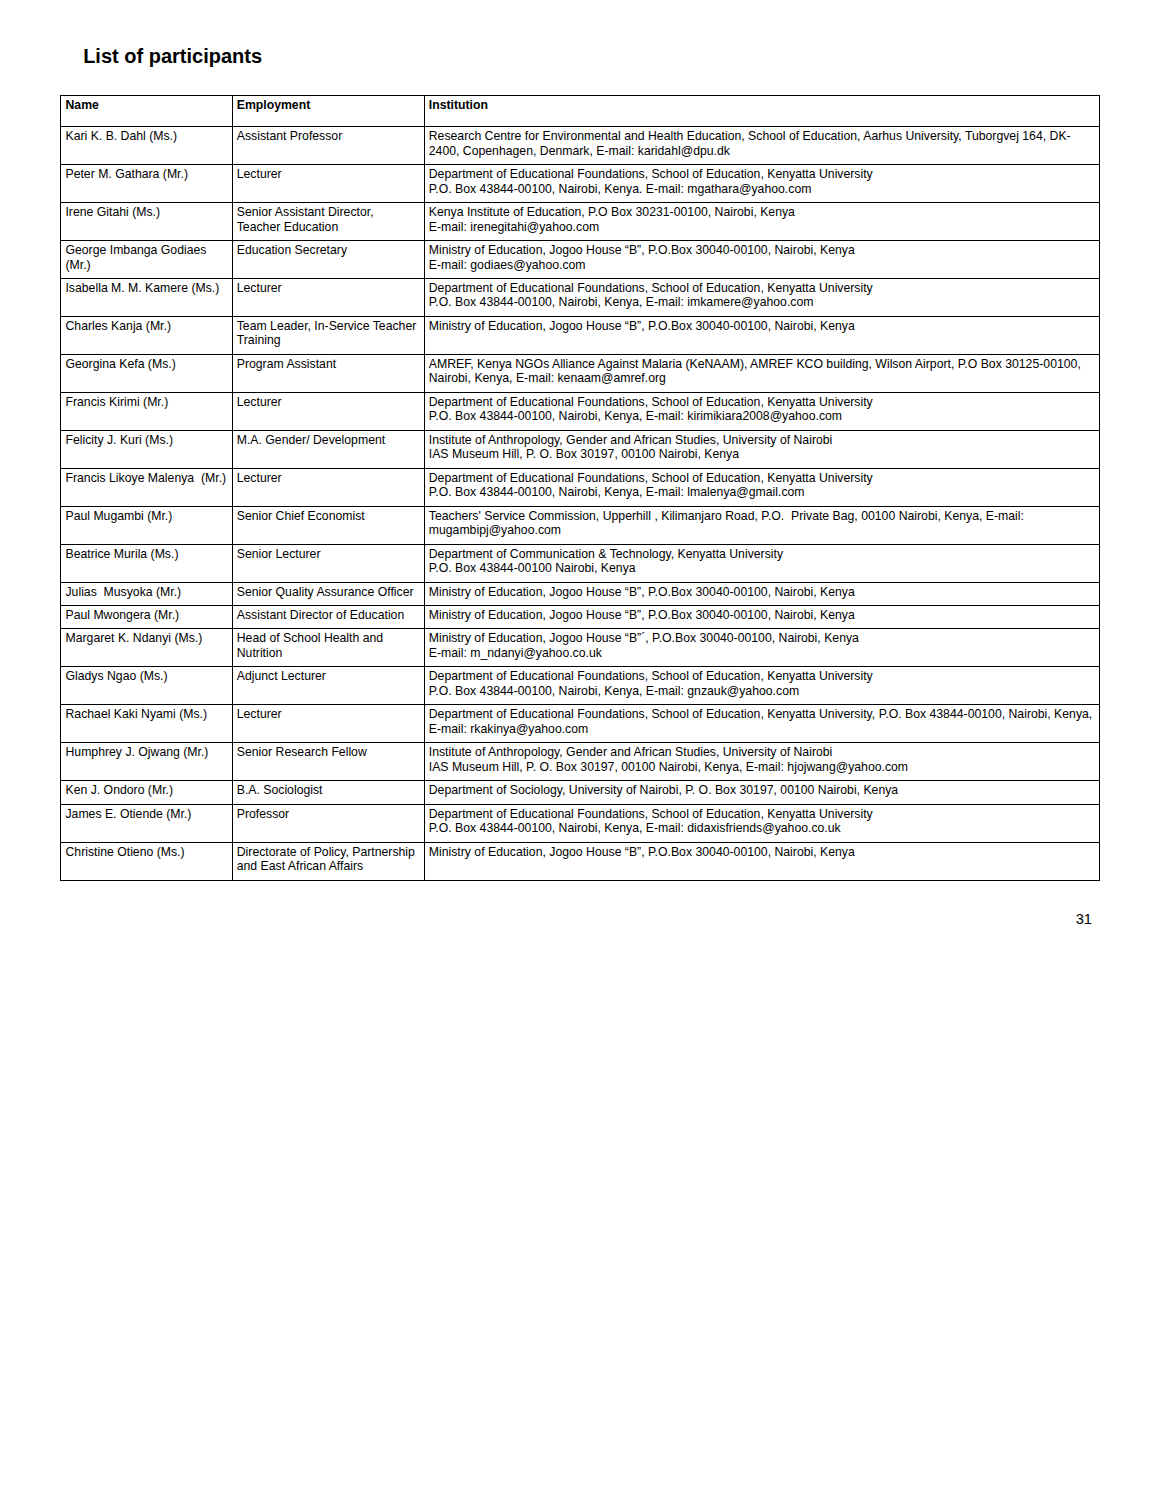List of participants
| Name | Employment | Institution |
| --- | --- | --- |
| Kari K. B. Dahl (Ms.) | Assistant Professor | Research Centre for Environmental and Health Education, School of Education, Aarhus University, Tuborgvej 164, DK-2400, Copenhagen, Denmark, E-mail: karidahl@dpu.dk |
| Peter M. Gathara (Mr.) | Lecturer | Department of Educational Foundations, School of Education, Kenyatta University P.O. Box 43844-00100, Nairobi, Kenya. E-mail: mgathara@yahoo.com |
| Irene Gitahi (Ms.) | Senior Assistant Director, Teacher Education | Kenya Institute of Education, P.O Box 30231-00100, Nairobi, Kenya E-mail: irenegitahi@yahoo.com |
| George Imbanga Godiaes (Mr.) | Education Secretary | Ministry of Education, Jogoo House “B”, P.O.Box 30040-00100, Nairobi, Kenya E-mail: godiaes@yahoo.com |
| Isabella M. M. Kamere (Ms.) | Lecturer | Department of Educational Foundations, School of Education, Kenyatta University P.O. Box 43844-00100, Nairobi, Kenya, E-mail: imkamere@yahoo.com |
| Charles Kanja (Mr.) | Team Leader, In-Service Teacher Training | Ministry of Education, Jogoo House “B”, P.O.Box 30040-00100, Nairobi, Kenya |
| Georgina Kefa (Ms.) | Program Assistant | AMREF, Kenya NGOs Alliance Against Malaria (KeNAAM), AMREF KCO building, Wilson Airport, P.O Box 30125-00100, Nairobi, Kenya, E-mail: kenaam@amref.org |
| Francis Kirimi (Mr.) | Lecturer | Department of Educational Foundations, School of Education, Kenyatta University P.O. Box 43844-00100, Nairobi, Kenya, E-mail: kirimikiara2008@yahoo.com |
| Felicity J. Kuri (Ms.) | M.A. Gender/ Development | Institute of Anthropology, Gender and African Studies, University of Nairobi IAS Museum Hill, P. O. Box 30197, 00100 Nairobi, Kenya |
| Francis Likoye Malenya (Mr.) | Lecturer | Department of Educational Foundations, School of Education, Kenyatta University P.O. Box 43844-00100, Nairobi, Kenya, E-mail: lmalenya@gmail.com |
| Paul Mugambi (Mr.) | Senior Chief Economist | Teachers' Service Commission, Upperhill , Kilimanjaro Road, P.O. Private Bag, 00100 Nairobi, Kenya, E-mail: mugambipj@yahoo.com |
| Beatrice Murila (Ms.) | Senior Lecturer | Department of Communication & Technology, Kenyatta University P.O. Box 43844-00100 Nairobi, Kenya |
| Julias Musyoka (Mr.) | Senior Quality Assurance Officer | Ministry of Education, Jogoo House “B”, P.O.Box 30040-00100, Nairobi, Kenya |
| Paul Mwongera (Mr.) | Assistant Director of Education | Ministry of Education, Jogoo House “B”, P.O.Box 30040-00100, Nairobi, Kenya |
| Margaret K. Ndanyi (Ms.) | Head of School Health and Nutrition | Ministry of Education, Jogoo House “B”´, P.O.Box 30040-00100, Nairobi, Kenya E-mail: m_ndanyi@yahoo.co.uk |
| Gladys Ngao (Ms.) | Adjunct Lecturer | Department of Educational Foundations, School of Education, Kenyatta University P.O. Box 43844-00100, Nairobi, Kenya, E-mail: gnzauk@yahoo.com |
| Rachael Kaki Nyami (Ms.) | Lecturer | Department of Educational Foundations, School of Education, Kenyatta University, P.O. Box 43844-00100, Nairobi, Kenya, E-mail: rkakinya@yahoo.com |
| Humphrey J. Ojwang (Mr.) | Senior Research Fellow | Institute of Anthropology, Gender and African Studies, University of Nairobi IAS Museum Hill, P. O. Box 30197, 00100 Nairobi, Kenya, E-mail: hjojwang@yahoo.com |
| Ken J. Ondoro (Mr.) | B.A. Sociologist | Department of Sociology, University of Nairobi, P. O. Box 30197, 00100 Nairobi, Kenya |
| James E. Otiende (Mr.) | Professor | Department of Educational Foundations, School of Education, Kenyatta University P.O. Box 43844-00100, Nairobi, Kenya, E-mail: didaxisfriends@yahoo.co.uk |
| Christine Otieno (Ms.) | Directorate of Policy, Partnership and East African Affairs | Ministry of Education, Jogoo House “B”, P.O.Box 30040-00100, Nairobi, Kenya |
31